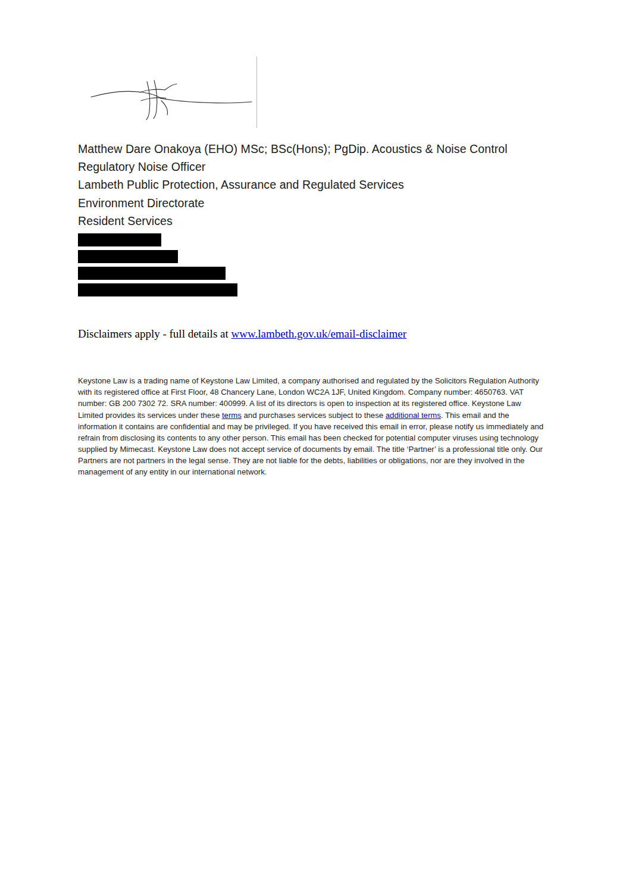Matthew Dare Onakoya (EHO) MSc; BSc(Hons); PgDip. Acoustics & Noise Control
Regulatory Noise Officer
Lambeth Public Protection, Assurance and Regulated Services
Environment Directorate
Resident Services
Disclaimers apply - full details at www.lambeth.gov.uk/email-disclaimer
Keystone Law is a trading name of Keystone Law Limited, a company authorised and regulated by the Solicitors Regulation Authority with its registered office at First Floor, 48 Chancery Lane, London WC2A 1JF, United Kingdom. Company number: 4650763. VAT number: GB 200 7302 72. SRA number: 400999. A list of its directors is open to inspection at its registered office. Keystone Law Limited provides its services under these terms and purchases services subject to these additional terms. This email and the information it contains are confidential and may be privileged. If you have received this email in error, please notify us immediately and refrain from disclosing its contents to any other person. This email has been checked for potential computer viruses using technology supplied by Mimecast. Keystone Law does not accept service of documents by email. The title ‘Partner’ is a professional title only. Our Partners are not partners in the legal sense. They are not liable for the debts, liabilities or obligations, nor are they involved in the management of any entity in our international network.